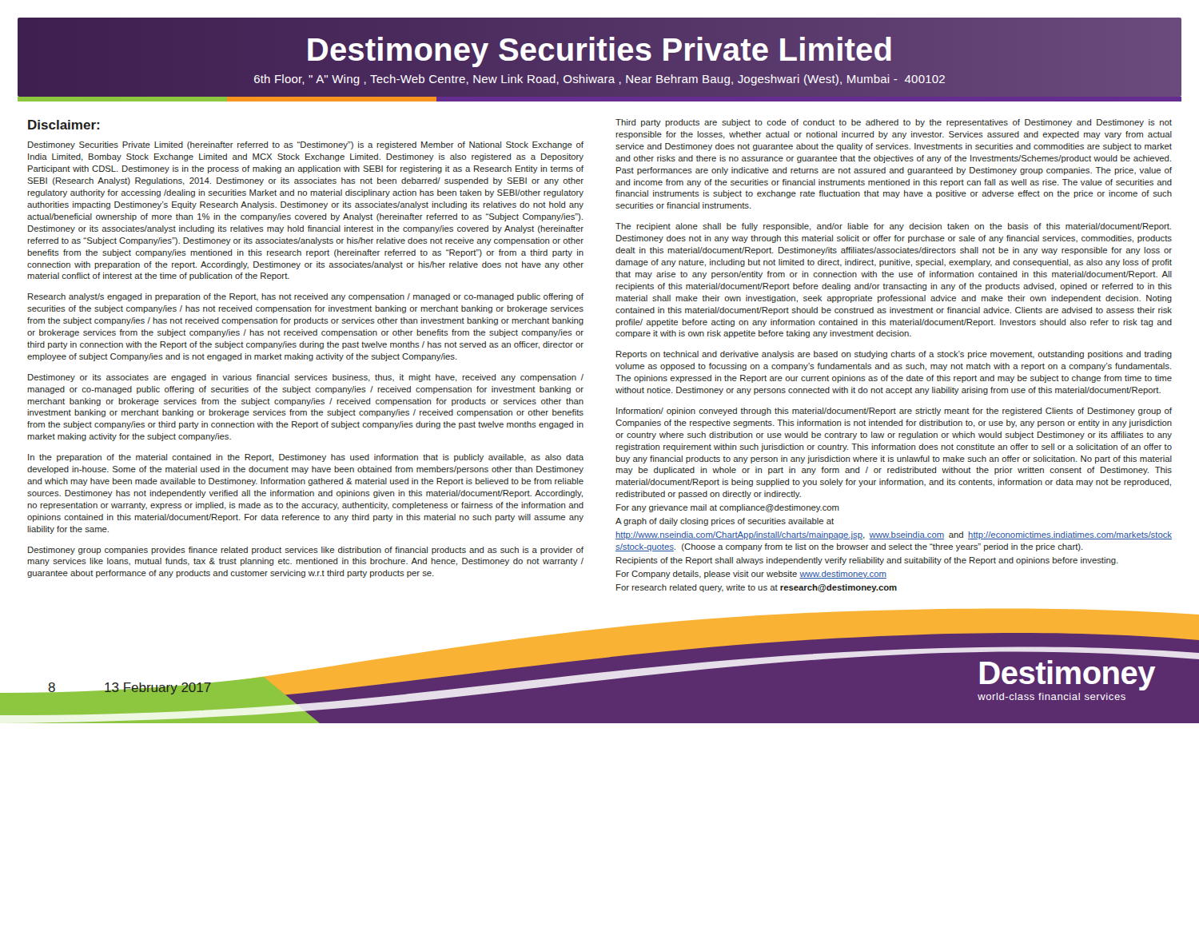Destimoney Securities Private Limited
6th Floor, " A" Wing , Tech-Web Centre, New Link Road, Oshiwara , Near Behram Baug, Jogeshwari (West), Mumbai - 400102
Disclaimer:
Destimoney Securities Private Limited (hereinafter referred to as “Destimoney”) is a registered Member of National Stock Exchange of India Limited, Bombay Stock Exchange Limited and MCX Stock Exchange Limited. Destimoney is also registered as a Depository Participant with CDSL. Destimoney is in the process of making an application with SEBI for registering it as a Research Entity in terms of SEBI (Research Analyst) Regulations, 2014. Destimoney or its associates has not been debarred/ suspended by SEBI or any other regulatory authority for accessing /dealing in securities Market and no material disciplinary action has been taken by SEBI/other regulatory authorities impacting Destimoney’s Equity Research Analysis. Destimoney or its associates/analyst including its relatives do not hold any actual/beneficial ownership of more than 1% in the company/ies covered by Analyst (hereinafter referred to as “Subject Company/ies”). Destimoney or its associates/analyst including its relatives may hold financial interest in the company/ies covered by Analyst (hereinafter referred to as “Subject Company/ies”). Destimoney or its associates/analysts or his/her relative does not receive any compensation or other benefits from the subject company/ies mentioned in this research report (hereinafter referred to as “Report”) or from a third party in connection with preparation of the report. Accordingly, Destimoney or its associates/analyst or his/her relative does not have any other material conflict of interest at the time of publication of the Report.
Research analyst/s engaged in preparation of the Report, has not received any compensation / managed or co-managed public offering of securities of the subject company/ies / has not received compensation for investment banking or merchant banking or brokerage services from the subject company/ies / has not received compensation for products or services other than investment banking or merchant banking or brokerage services from the subject company/ies / has not received compensation or other benefits from the subject company/ies or third party in connection with the Report of the subject company/ies during the past twelve months / has not served as an officer, director or employee of subject Company/ies and is not engaged in market making activity of the subject Company/ies.
Destimoney or its associates are engaged in various financial services business, thus, it might have, received any compensation / managed or co-managed public offering of securities of the subject company/ies / received compensation for investment banking or merchant banking or brokerage services from the subject company/ies / received compensation for products or services other than investment banking or merchant banking or brokerage services from the subject company/ies / received compensation or other benefits from the subject company/ies or third party in connection with the Report of subject company/ies during the past twelve months engaged in market making activity for the subject company/ies.
In the preparation of the material contained in the Report, Destimoney has used information that is publicly available, as also data developed in-house. Some of the material used in the document may have been obtained from members/persons other than Destimoney and which may have been made available to Destimoney. Information gathered & material used in the Report is believed to be from reliable sources. Destimoney has not independently verified all the information and opinions given in this material/document/Report. Accordingly, no representation or warranty, express or implied, is made as to the accuracy, authenticity, completeness or fairness of the information and opinions contained in this material/document/Report. For data reference to any third party in this material no such party will assume any liability for the same.
Destimoney group companies provides finance related product services like distribution of financial products and as such is a provider of many services like loans, mutual funds, tax & trust planning etc. mentioned in this brochure. And hence, Destimoney do not warranty / guarantee about performance of any products and customer servicing w.r.t third party products per se.
Third party products are subject to code of conduct to be adhered to by the representatives of Destimoney and Destimoney is not responsible for the losses, whether actual or notional incurred by any investor. Services assured and expected may vary from actual service and Destimoney does not guarantee about the quality of services. Investments in securities and commodities are subject to market and other risks and there is no assurance or guarantee that the objectives of any of the Investments/Schemes/product would be achieved. Past performances are only indicative and returns are not assured and guaranteed by Destimoney group companies. The price, value of and income from any of the securities or financial instruments mentioned in this report can fall as well as rise. The value of securities and financial instruments is subject to exchange rate fluctuation that may have a positive or adverse effect on the price or income of such securities or financial instruments.
The recipient alone shall be fully responsible, and/or liable for any decision taken on the basis of this material/document/Report. Destimoney does not in any way through this material solicit or offer for purchase or sale of any financial services, commodities, products dealt in this material/document/Report. Destimoney/its affiliates/associates/directors shall not be in any way responsible for any loss or damage of any nature, including but not limited to direct, indirect, punitive, special, exemplary, and consequential, as also any loss of profit that may arise to any person/entity from or in connection with the use of information contained in this material/document/Report. All recipients of this material/document/Report before dealing and/or transacting in any of the products advised, opined or referred to in this material shall make their own investigation, seek appropriate professional advice and make their own independent decision. Noting contained in this material/document/Report should be construed as investment or financial advice. Clients are advised to assess their risk profile/ appetite before acting on any information contained in this material/document/Report. Investors should also refer to risk tag and compare it with is own risk appetite before taking any investment decision.
Reports on technical and derivative analysis are based on studying charts of a stock’s price movement, outstanding positions and trading volume as opposed to focussing on a company’s fundamentals and as such, may not match with a report on a company’s fundamentals. The opinions expressed in the Report are our current opinions as of the date of this report and may be subject to change from time to time without notice. Destimoney or any persons connected with it do not accept any liability arising from use of this material/document/Report.
Information/ opinion conveyed through this material/document/Report are strictly meant for the registered Clients of Destimoney group of Companies of the respective segments. This information is not intended for distribution to, or use by, any person or entity in any jurisdiction or country where such distribution or use would be contrary to law or regulation or which would subject Destimoney or its affiliates to any registration requirement within such jurisdiction or country. This information does not constitute an offer to sell or a solicitation of an offer to buy any financial products to any person in any jurisdiction where it is unlawful to make such an offer or solicitation. No part of this material may be duplicated in whole or in part in any form and / or redistributed without the prior written consent of Destimoney. This material/document/Report is being supplied to you solely for your information, and its contents, information or data may not be reproduced, redistributed or passed on directly or indirectly.
For any grievance mail at compliance@destimoney.com
A graph of daily closing prices of securities available at
http://www.nseindia.com/ChartApp/install/charts/mainpage.jsp, www.bseindia.com and http://economictimes.indiatimes.com/markets/stocks/stock-quotes. (Choose a company from te list on the browser and select the “three years” period in the price chart).
Recipients of the Report shall always independently verify reliability and suitability of the Report and opinions before investing.
For Company details, please visit our website www.destimoney.com
For research related query, write to us at research@destimoney.com
8
13 February 2017
Destimoney
world-class financial services